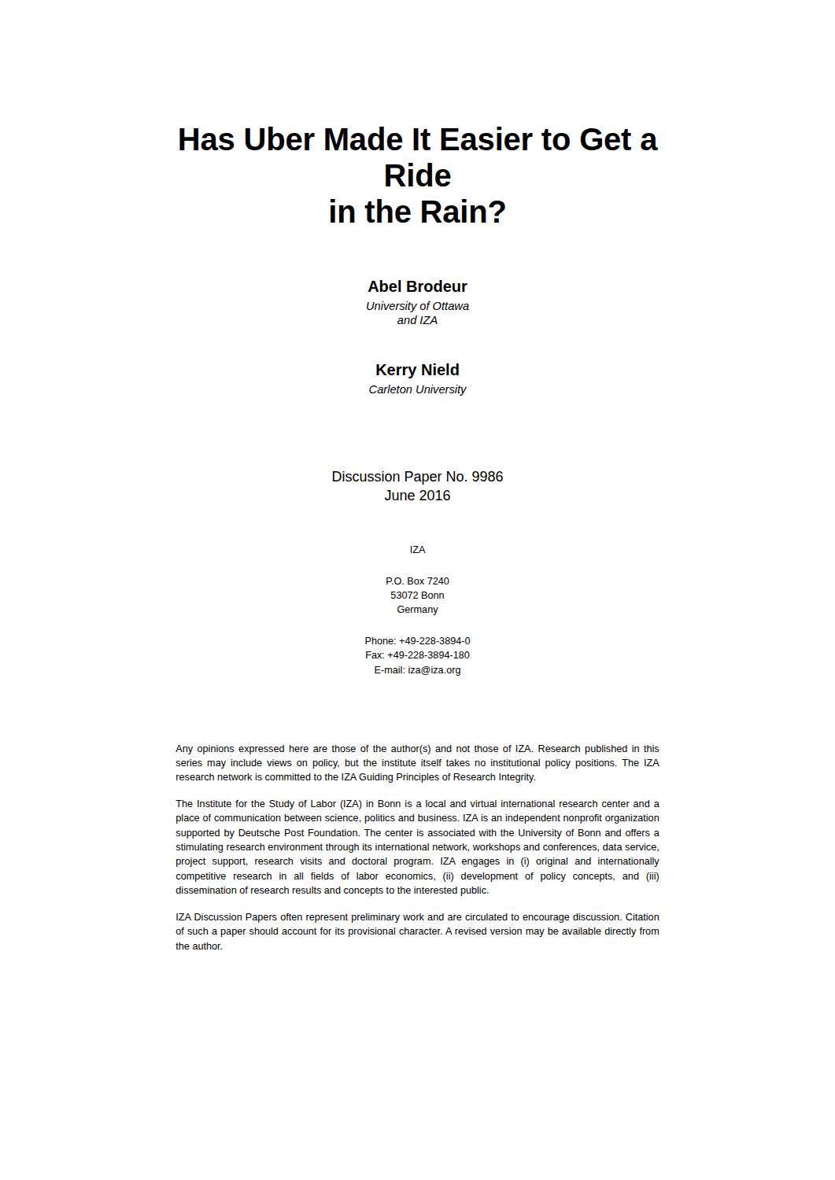Has Uber Made It Easier to Get a Ride
in the Rain?
Abel Brodeur
University of Ottawa
and IZA
Kerry Nield
Carleton University
Discussion Paper No. 9986
June 2016
IZA
P.O. Box 7240
53072 Bonn
Germany
Phone: +49-228-3894-0
Fax: +49-228-3894-180
E-mail: iza@iza.org
Any opinions expressed here are those of the author(s) and not those of IZA. Research published in this series may include views on policy, but the institute itself takes no institutional policy positions. The IZA research network is committed to the IZA Guiding Principles of Research Integrity.
The Institute for the Study of Labor (IZA) in Bonn is a local and virtual international research center and a place of communication between science, politics and business. IZA is an independent nonprofit organization supported by Deutsche Post Foundation. The center is associated with the University of Bonn and offers a stimulating research environment through its international network, workshops and conferences, data service, project support, research visits and doctoral program. IZA engages in (i) original and internationally competitive research in all fields of labor economics, (ii) development of policy concepts, and (iii) dissemination of research results and concepts to the interested public.
IZA Discussion Papers often represent preliminary work and are circulated to encourage discussion. Citation of such a paper should account for its provisional character. A revised version may be available directly from the author.